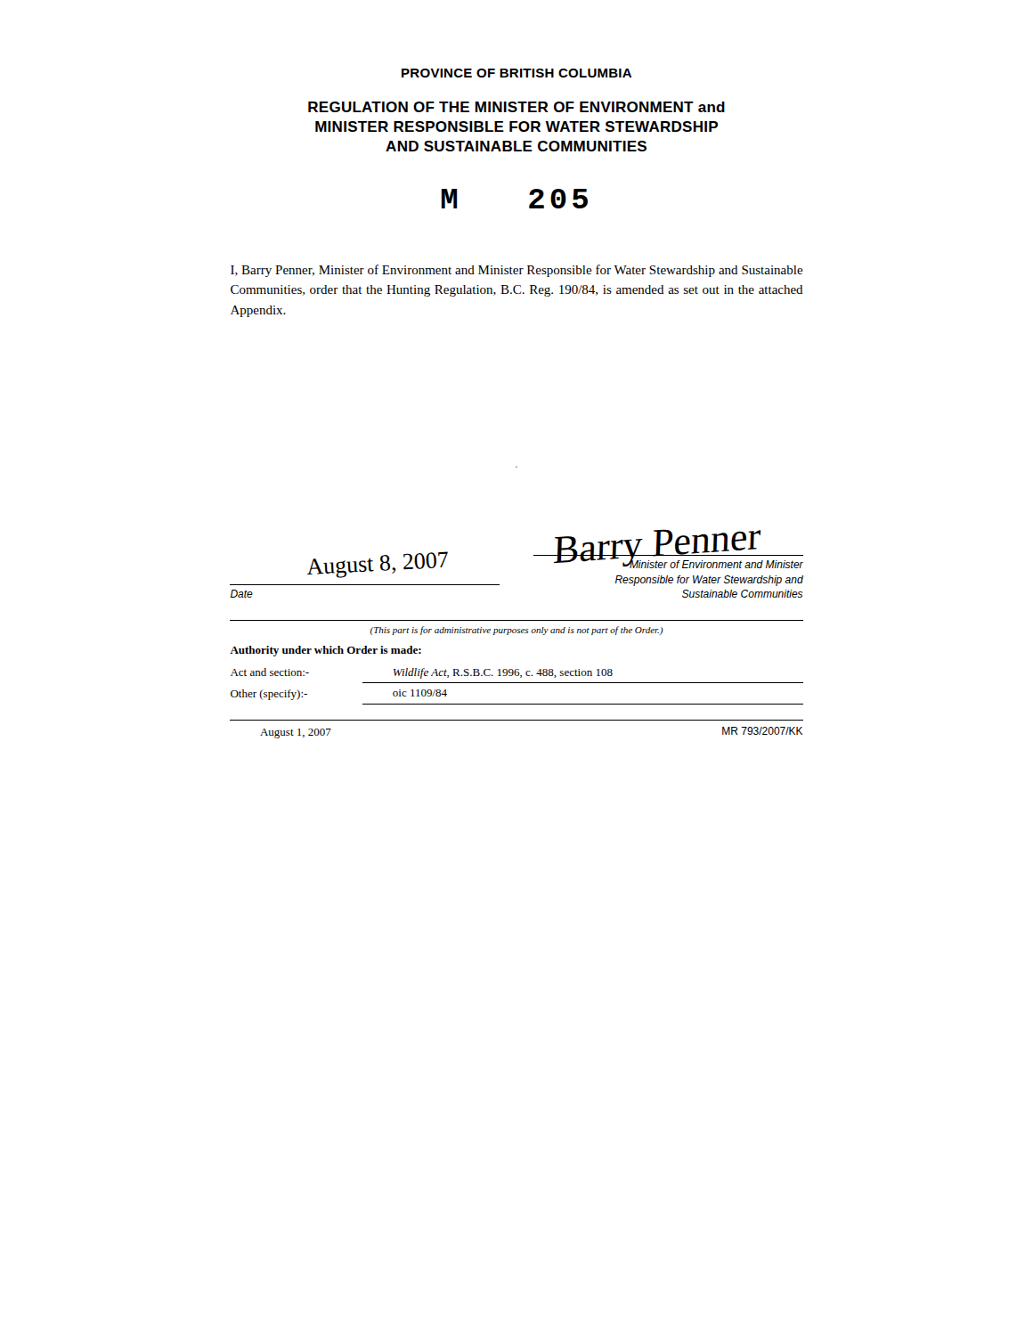PROVINCE OF BRITISH COLUMBIA
REGULATION OF THE MINISTER OF ENVIRONMENT and
MINISTER RESPONSIBLE FOR WATER STEWARDSHIP
AND SUSTAINABLE COMMUNITIES
M 205
I, Barry Penner, Minister of Environment and Minister Responsible for Water Stewardship and Sustainable Communities, order that the Hunting Regulation, B.C. Reg. 190/84, is amended as set out in the attached Appendix.
.
August 8, 2007
Date
Barry Penner
Minister of Environment and Minister
Responsible for Water Stewardship and
Sustainable Communities
(This part is for administrative purposes only and is not part of the Order.)
Authority under which Order is made:
| Act and section:- | Wildlife Act , R.S.B.C. 1996, c. 488, section 108 |
| Other (specify):- | oic 1109/84 |
August 1, 2007
MR 793/2007/KK